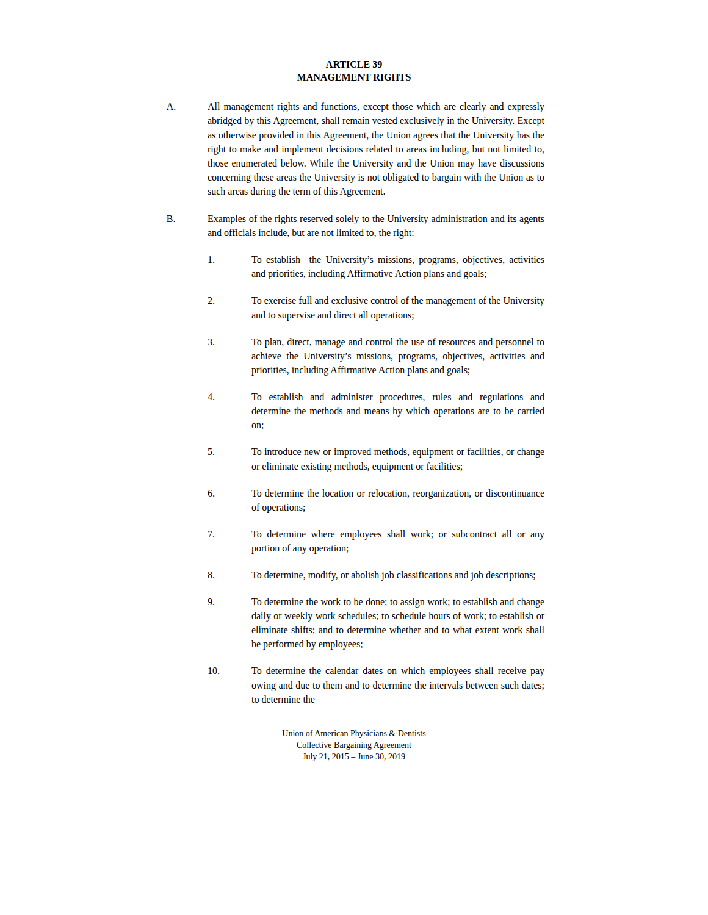ARTICLE 39 MANAGEMENT RIGHTS
A. All management rights and functions, except those which are clearly and expressly abridged by this Agreement, shall remain vested exclusively in the University. Except as otherwise provided in this Agreement, the Union agrees that the University has the right to make and implement decisions related to areas including, but not limited to, those enumerated below. While the University and the Union may have discussions concerning these areas the University is not obligated to bargain with the Union as to such areas during the term of this Agreement.
B. Examples of the rights reserved solely to the University administration and its agents and officials include, but are not limited to, the right:
1. To establish the University’s missions, programs, objectives, activities and priorities, including Affirmative Action plans and goals;
2. To exercise full and exclusive control of the management of the University and to supervise and direct all operations;
3. To plan, direct, manage and control the use of resources and personnel to achieve the University’s missions, programs, objectives, activities and priorities, including Affirmative Action plans and goals;
4. To establish and administer procedures, rules and regulations and determine the methods and means by which operations are to be carried on;
5. To introduce new or improved methods, equipment or facilities, or change or eliminate existing methods, equipment or facilities;
6. To determine the location or relocation, reorganization, or discontinuance of operations;
7. To determine where employees shall work; or subcontract all or any portion of any operation;
8. To determine, modify, or abolish job classifications and job descriptions;
9. To determine the work to be done; to assign work; to establish and change daily or weekly work schedules; to schedule hours of work; to establish or eliminate shifts; and to determine whether and to what extent work shall be performed by employees;
10. To determine the calendar dates on which employees shall receive pay owing and due to them and to determine the intervals between such dates; to determine the
Union of American Physicians & Dentists
Collective Bargaining Agreement
July 21, 2015 – June 30, 2019